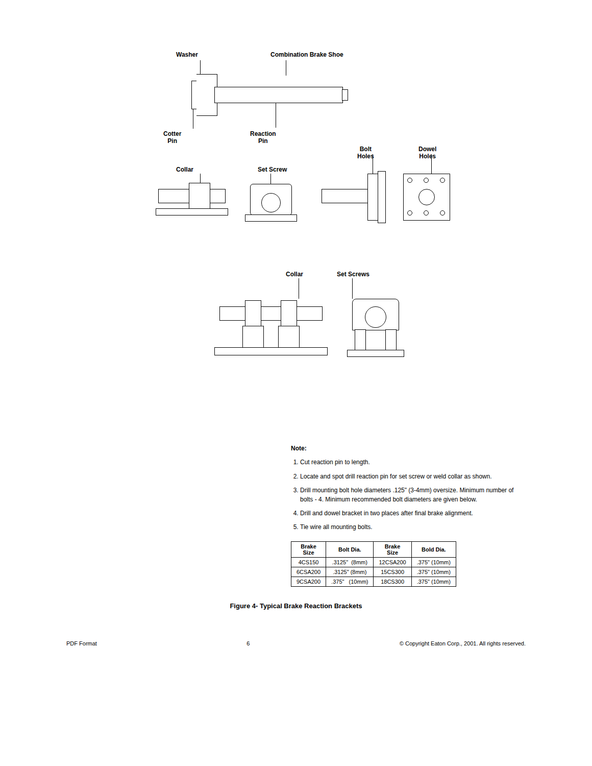Washer
Combination Brake Shoe
Cotter
Pin
Reaction
Pin
Collar
Set Screw
Bolt
Holes
Dowel
Holes
Collar
Set Screws
Note:
Cut reaction pin to length.
Locate and spot drill reaction pin for set screw or weld collar as shown.
Drill mounting bolt hole diameters .125" (3-4mm) oversize. Minimum number of bolts - 4. Minimum recommended bolt diameters are given below.
Drill and dowel bracket in two places after final brake alignment.
Tie wire all mounting bolts.
| Brake Size | Bolt Dia. | Brake Size | Bold Dia. |
| --- | --- | --- | --- |
| 4CS150 | .3125" (8mm) | 12CSA200 | .375" (10mm) |
| 6CSA200 | .3125" (8mm) | 15CS300 | .375" (10mm) |
| 9CSA200 | .375" (10mm) | 18CS300 | .375" (10mm) |
Figure 4- Typical Brake Reaction Brackets
PDF Format
6
© Copyright Eaton Corp., 2001. All rights reserved.